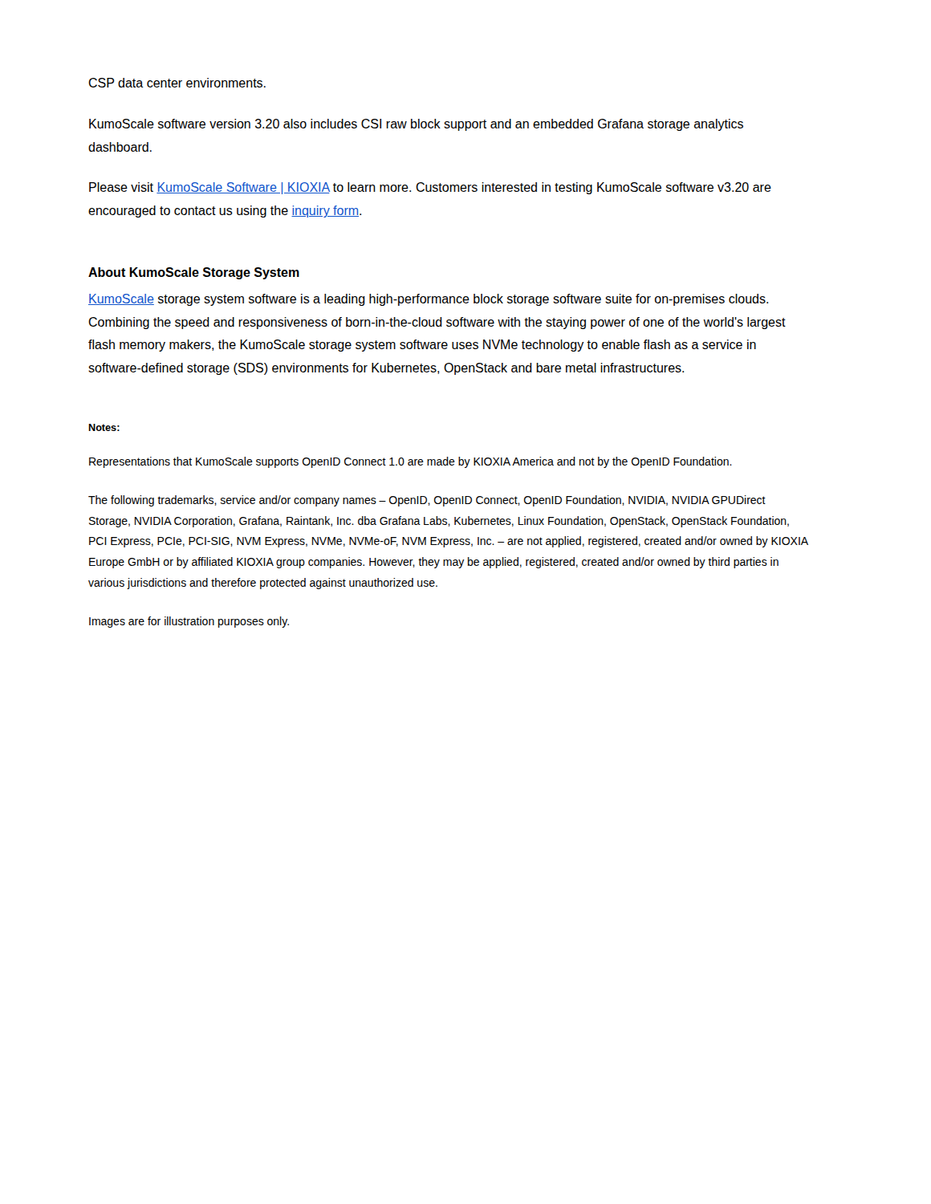CSP data center environments.
KumoScale software version 3.20 also includes CSI raw block support and an embedded Grafana storage analytics dashboard.
Please visit KumoScale Software | KIOXIA to learn more. Customers interested in testing KumoScale software v3.20 are encouraged to contact us using the inquiry form.
About KumoScale Storage System
KumoScale storage system software is a leading high-performance block storage software suite for on-premises clouds. Combining the speed and responsiveness of born-in-the-cloud software with the staying power of one of the world's largest flash memory makers, the KumoScale storage system software uses NVMe technology to enable flash as a service in software-defined storage (SDS) environments for Kubernetes, OpenStack and bare metal infrastructures.
Notes:
Representations that KumoScale supports OpenID Connect 1.0 are made by KIOXIA America and not by the OpenID Foundation.
The following trademarks, service and/or company names – OpenID, OpenID Connect, OpenID Foundation, NVIDIA, NVIDIA GPUDirect Storage, NVIDIA Corporation, Grafana, Raintank, Inc. dba Grafana Labs, Kubernetes, Linux Foundation, OpenStack, OpenStack Foundation, PCI Express, PCIe, PCI-SIG, NVM Express, NVMe, NVMe-oF, NVM Express, Inc. – are not applied, registered, created and/or owned by KIOXIA Europe GmbH or by affiliated KIOXIA group companies. However, they may be applied, registered, created and/or owned by third parties in various jurisdictions and therefore protected against unauthorized use.
Images are for illustration purposes only.